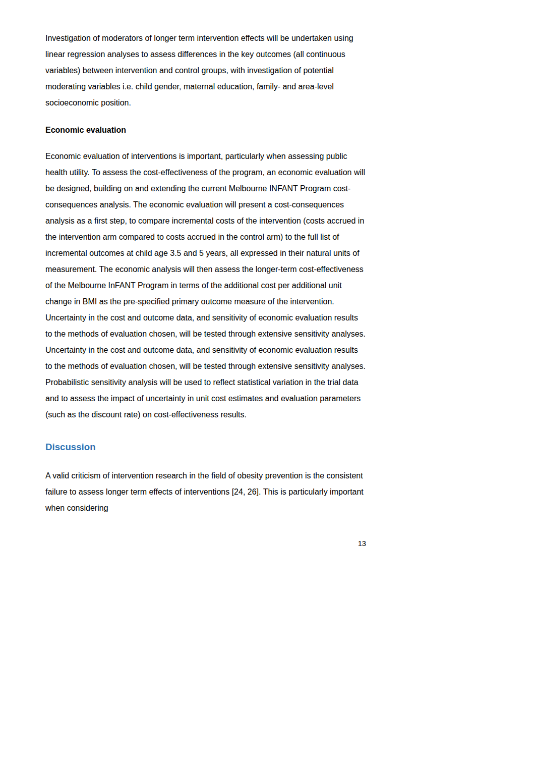Investigation of moderators of longer term intervention effects will be undertaken using linear regression analyses to assess differences in the key outcomes (all continuous variables) between intervention and control groups, with investigation of potential moderating variables i.e. child gender, maternal education, family- and area-level socioeconomic position.
Economic evaluation
Economic evaluation of interventions is important, particularly when assessing public health utility. To assess the cost-effectiveness of the program, an economic evaluation will be designed, building on and extending the current Melbourne INFANT Program cost-consequences analysis. The economic evaluation will present a cost-consequences analysis as a first step, to compare incremental costs of the intervention (costs accrued in the intervention arm compared to costs accrued in the control arm) to the full list of incremental outcomes at child age 3.5 and 5 years, all expressed in their natural units of measurement. The economic analysis will then assess the longer-term cost-effectiveness of the Melbourne InFANT Program in terms of the additional cost per additional unit change in BMI as the pre-specified primary outcome measure of the intervention. Uncertainty in the cost and outcome data, and sensitivity of economic evaluation results to the methods of evaluation chosen, will be tested through extensive sensitivity analyses. Uncertainty in the cost and outcome data, and sensitivity of economic evaluation results to the methods of evaluation chosen, will be tested through extensive sensitivity analyses. Probabilistic sensitivity analysis will be used to reflect statistical variation in the trial data and to assess the impact of uncertainty in unit cost estimates and evaluation parameters (such as the discount rate) on cost-effectiveness results.
Discussion
A valid criticism of intervention research in the field of obesity prevention is the consistent failure to assess longer term effects of interventions [24, 26]. This is particularly important when considering
13